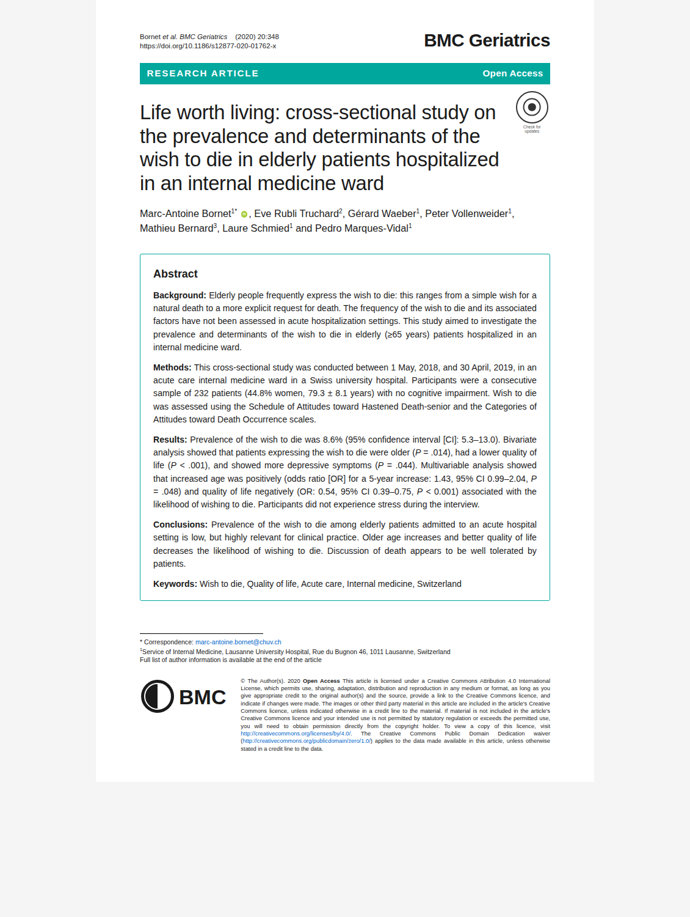Bornet et al. BMC Geriatrics (2020) 20:348
https://doi.org/10.1186/s12877-020-01762-x
BMC Geriatrics
RESEARCH ARTICLE Open Access
Check for
updates
Life worth living: cross-sectional study on the prevalence and determinants of the wish to die in elderly patients hospitalized in an internal medicine ward
Marc-Antoine Bornet1* , Eve Rubli Truchard2, Gérard Waeber1, Peter Vollenweider1, Mathieu Bernard3, Laure Schmied1 and Pedro Marques-Vidal1
Abstract
Background: Elderly people frequently express the wish to die: this ranges from a simple wish for a natural death to a more explicit request for death. The frequency of the wish to die and its associated factors have not been assessed in acute hospitalization settings. This study aimed to investigate the prevalence and determinants of the wish to die in elderly (≥65 years) patients hospitalized in an internal medicine ward.
Methods: This cross-sectional study was conducted between 1 May, 2018, and 30 April, 2019, in an acute care internal medicine ward in a Swiss university hospital. Participants were a consecutive sample of 232 patients (44.8% women, 79.3 ± 8.1 years) with no cognitive impairment. Wish to die was assessed using the Schedule of Attitudes toward Hastened Death-senior and the Categories of Attitudes toward Death Occurrence scales.
Results: Prevalence of the wish to die was 8.6% (95% confidence interval [CI]: 5.3–13.0). Bivariate analysis showed that patients expressing the wish to die were older (P = .014), had a lower quality of life (P < .001), and showed more depressive symptoms (P = .044). Multivariable analysis showed that increased age was positively (odds ratio [OR] for a 5-year increase: 1.43, 95% CI 0.99–2.04, P = .048) and quality of life negatively (OR: 0.54, 95% CI 0.39–0.75, P < 0.001) associated with the likelihood of wishing to die. Participants did not experience stress during the interview.
Conclusions: Prevalence of the wish to die among elderly patients admitted to an acute hospital setting is low, but highly relevant for clinical practice. Older age increases and better quality of life decreases the likelihood of wishing to die. Discussion of death appears to be well tolerated by patients.
Keywords: Wish to die, Quality of life, Acute care, Internal medicine, Switzerland
* Correspondence: marc-antoine.bornet@chuv.ch
1Service of Internal Medicine, Lausanne University Hospital, Rue du Bugnon 46, 1011 Lausanne, Switzerland
Full list of author information is available at the end of the article
BMC
© The Author(s). 2020 Open Access This article is licensed under a Creative Commons Attribution 4.0 International License, which permits use, sharing, adaptation, distribution and reproduction in any medium or format, as long as you give appropriate credit to the original author(s) and the source, provide a link to the Creative Commons licence, and indicate if changes were made. The images or other third party material in this article are included in the article's Creative Commons licence, unless indicated otherwise in a credit line to the material. If material is not included in the article's Creative Commons licence and your intended use is not permitted by statutory regulation or exceeds the permitted use, you will need to obtain permission directly from the copyright holder. To view a copy of this licence, visit http://creativecommons.org/licenses/by/4.0/. The Creative Commons Public Domain Dedication waiver (http://creativecommons.org/publicdomain/zero/1.0/) applies to the data made available in this article, unless otherwise stated in a credit line to the data.